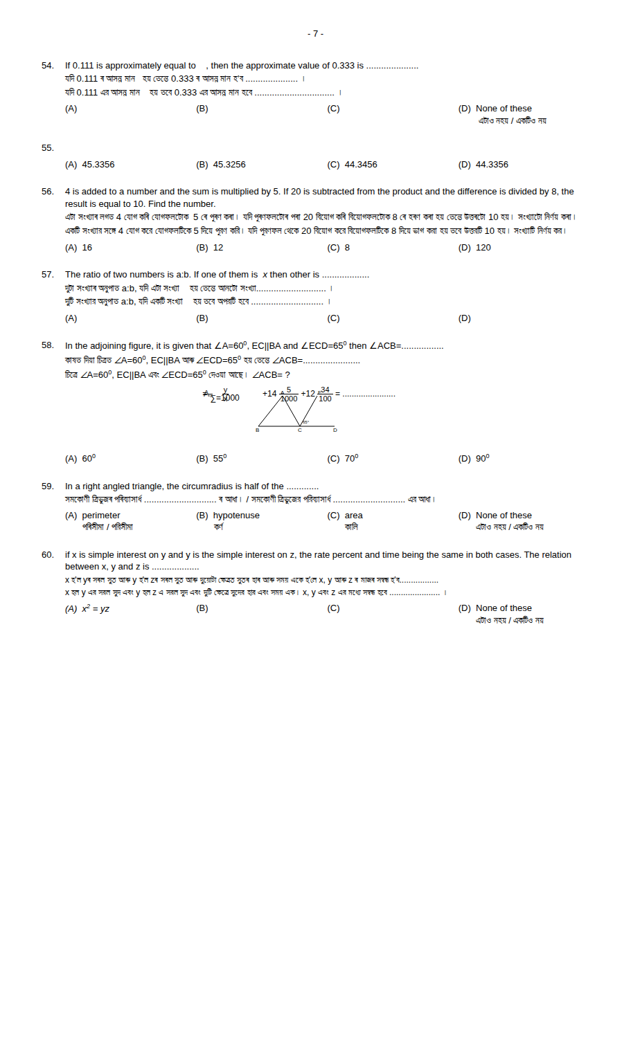- 7 -
54.
If 0.111 is approximately equal to , then the approximate value of 0.333 is .....................
যদি 0.111 ৰ আসন্ন মান হয় তেন্তে 0.333 ৰ আসন্ন মান হ'ব ..................... ।
যদি 0.111 এর আসন্ন মান হয় তবে 0.333 এর আসন্ন মান হবে ................................ ।
(A)
(B)
(C)
(D) None of these এটাও নহয় / একটিও নয়
55.
(A) 45.3356
(B) 45.3256
(C) 44.3456
(D) 44.3356
56.
4 is added to a number and the sum is multiplied by 5. If 20 is subtracted from the product and the difference is divided by 8, the result is equal to 10. Find the number.
এটা সংখ্যাৰ লগত 4 যোগ কৰি যোগফলটোক 5 ৰে পূৰণ কৰা। যদি পূৰণফলটোৰ পৰা 20 বিয়োগ কৰি বিয়োগফলটোক 8 ৰে হৰণ কৰা হয় তেন্তে উত্তৰটো 10 হয়। সংখ্যাটো নিৰ্ণয় কৰা।
একটি সংখ্যার সঙ্গে 4 যোগ করে যোগফলটিকে 5 দিয়ে পূরণ করি। যদি পূরণফল থেকে 20 বিয়োগ করে বিয়োগফলটিকে 8 দিয়ে ভাগ করা হয় তবে উত্তরটি 10 হয়। সংখ্যাটি নির্ণয় কর।
(A) 16
(B) 12
(C) 8
(D) 120
57.
The ratio of two numbers is a:b. If one of them is x then other is ...................
দুটা সংখ্যাৰ অনুপাত a:b, যদি এটা সংখ্যা হয় তেন্তে আনটো সংখ্যা............................ ।
দুটি সংখ্যার অনুপাত a:b, যদি একটি সংখ্যা হয় তবে অপরটি হবে ............................. ।
(A)
(B)
(C)
(D)
58.
In the adjoining figure, it is given that ∠A=600, EC||BA and ∠ECD=650 then ∠ACB=.................
কাষত দিয়া চিত্ৰত ∠A=600, EC||BA আৰু ∠ECD=650 হয় তেন্তে ∠ACB=.......................
চিত্ৰে ∠A=600, EC||BA এবং ∠ECD=650 দেওয়া আছে। ∠ACB= ?
A₀ = yx ∑=1000 +14 51000 +12 34100 = .......................
A B C D E 65°
(A) 600
(B) 550
(C) 700
(D) 900
59.
In a right angled triangle, the circumradius is half of the .............
সমকোণী ত্ৰিভুজৰ পৰিব্যাসাৰ্ধ ............................. ৰ আধা। / সমকোণী ত্রিভুজের পরিব্যাসার্ধ ............................. এর আধা।
(A) perimeter পৰিসীমা / পরিসীমা
(B) hypotenuse কৰ্ণ
(C) area কালি
(D) None of these এটাও নহয় / একটিও নয়
60.
if x is simple interest on y and y is the simple interest on z, the rate percent and time being the same in both cases. The relation between x, y and z is ...................
x হ'ল yৰ সৰল সুত আৰু y হ'ল zৰ সৰল সুত আৰু দুয়োটা ক্ষেত্ৰত সুতৰ হাৰ আৰু সময় একে হ'লে x, y আৰু z ৰ মাজৰ সম্বন্ধ হ'ব.................
x হল y এর সরল সুদ এবং y হল z এ সরল সুদ এবং দুটি ক্ষেত্রে সুদের হার এবং সময় এক। x, y এবং z এর মধ্যে সম্বন্ধ হবে ...................... ।
(A) x2 = yz
(B)
(C)
(D) None of these এটাও নহয় / একটিও নয়